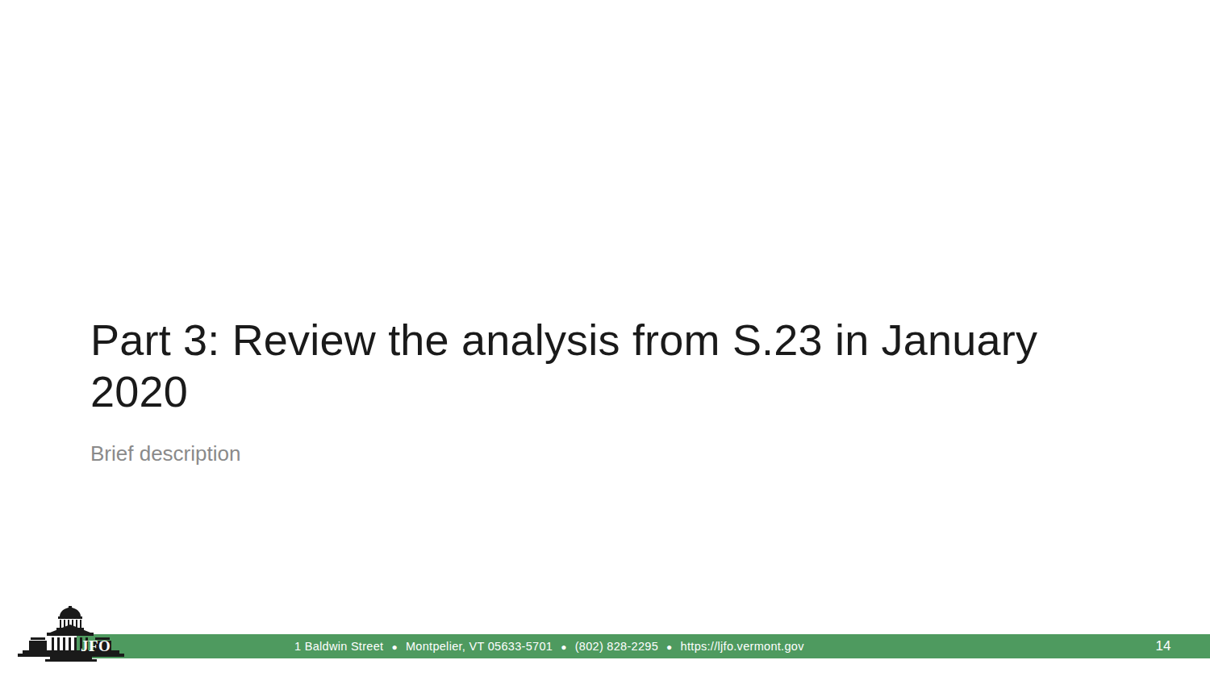Part 3: Review the analysis from S.23 in January 2020
Brief description
1 Baldwin Street●Montpelier, VT 05633-5701●(802) 828-2295●https://ljfo.vermont.gov
14
JFO